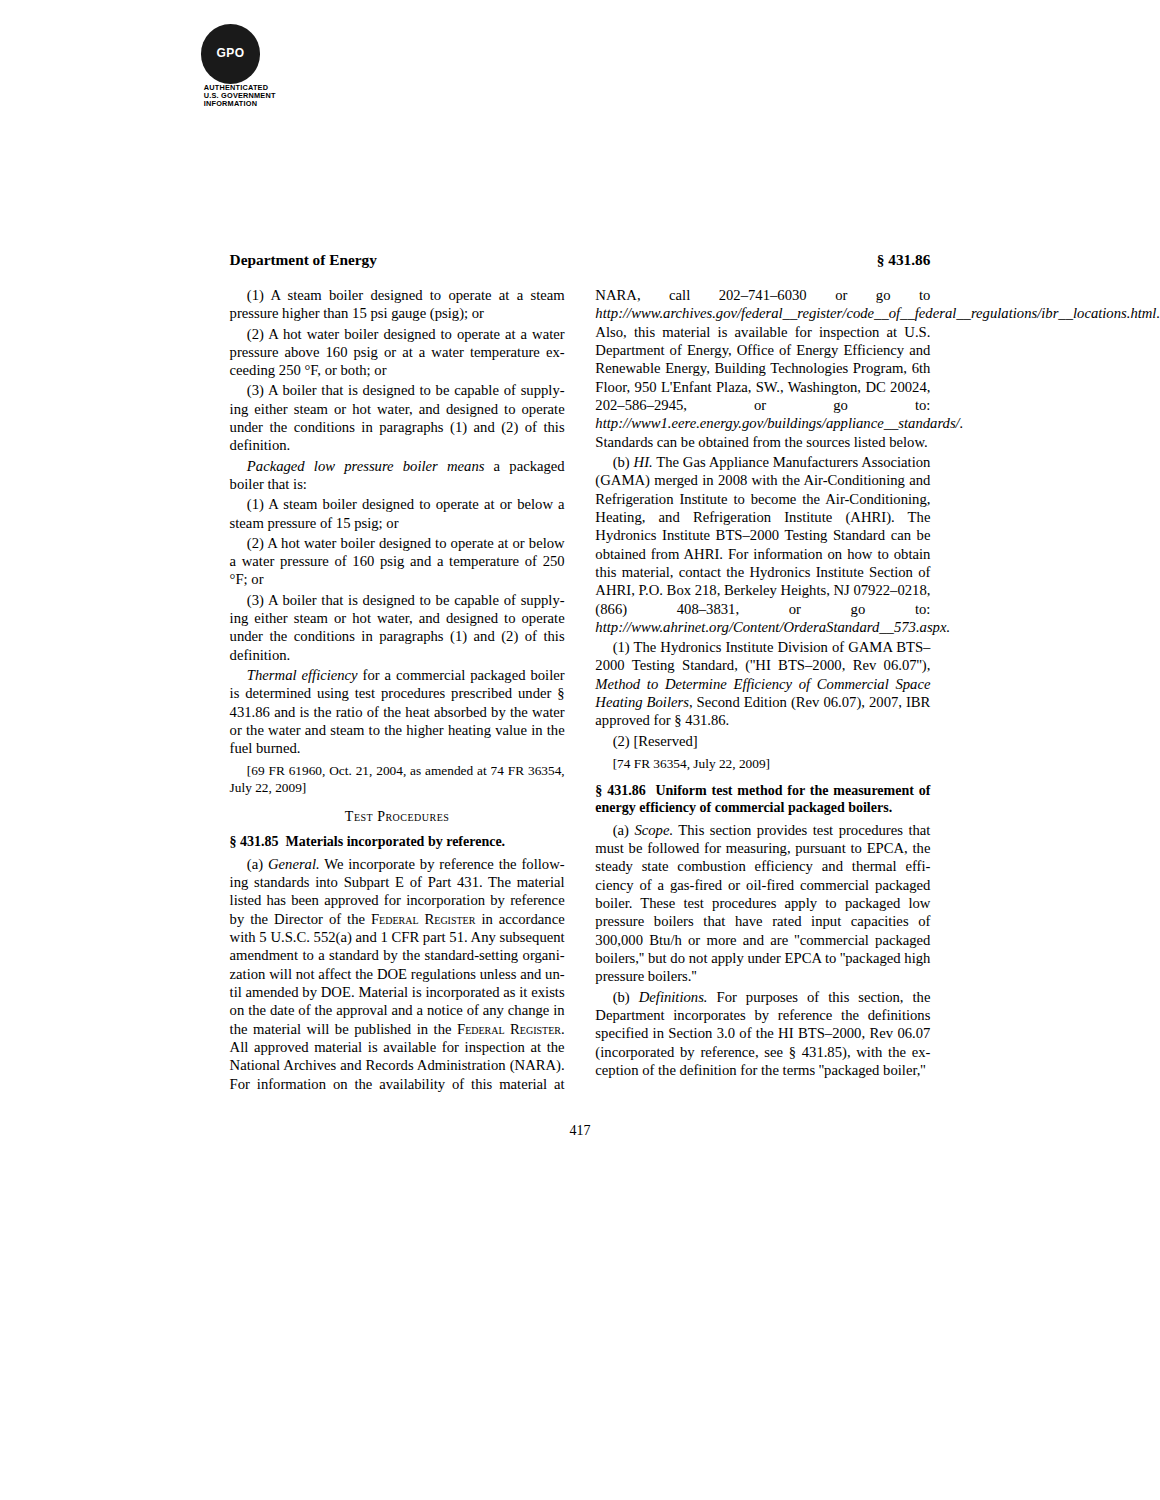Authenticated
U.S. Government
Information
Department of Energy § 431.86
(1) A steam boiler designed to operate at a steam pressure higher than 15 psi gauge (psig); or
(2) A hot water boiler designed to operate at a water pressure above 160 psig or at a water temperature exceeding 250 °F, or both; or
(3) A boiler that is designed to be capable of supplying either steam or hot water, and designed to operate under the conditions in paragraphs (1) and (2) of this definition.
Packaged low pressure boiler means a packaged boiler that is:
(1) A steam boiler designed to operate at or below a steam pressure of 15 psig; or
(2) A hot water boiler designed to operate at or below a water pressure of 160 psig and a temperature of 250 °F; or
(3) A boiler that is designed to be capable of supplying either steam or hot water, and designed to operate under the conditions in paragraphs (1) and (2) of this definition.
Thermal efficiency for a commercial packaged boiler is determined using test procedures prescribed under § 431.86 and is the ratio of the heat absorbed by the water or the water and steam to the higher heating value in the fuel burned.
[69 FR 61960, Oct. 21, 2004, as amended at 74 FR 36354, July 22, 2009]
Test Procedures
§ 431.85 Materials incorporated by reference.
(a) General. We incorporate by reference the following standards into Subpart E of Part 431. The material listed has been approved for incorporation by reference by the Director of the Federal Register in accordance with 5 U.S.C. 552(a) and 1 CFR part 51. Any subsequent amendment to a standard by the standard-setting organization will not affect the DOE regulations unless and until amended by DOE. Material is incorporated as it exists on the date of the approval and a notice of any change in the material will be published in the Federal Register. All approved material is available for inspection at the National Archives and Records Administration (NARA). For information on the availability of this material at NARA, call 202–741–6030 or go to http://www.archives.gov/federal__register/code__of__federal__regulations/ibr__locations.html. Also, this material is available for inspection at U.S. Department of Energy, Office of Energy Efficiency and Renewable Energy, Building Technologies Program, 6th Floor, 950 L'Enfant Plaza, SW., Washington, DC 20024, 202–586–2945, or go to: http://www1.eere.energy.gov/buildings/appliance__standards/. Standards can be obtained from the sources listed below.
(b) HI. The Gas Appliance Manufacturers Association (GAMA) merged in 2008 with the Air-Conditioning and Refrigeration Institute to become the Air-Conditioning, Heating, and Refrigeration Institute (AHRI). The Hydronics Institute BTS–2000 Testing Standard can be obtained from AHRI. For information on how to obtain this material, contact the Hydronics Institute Section of AHRI, P.O. Box 218, Berkeley Heights, NJ 07922–0218, (866) 408–3831, or go to: http://www.ahrinet.org/Content/OrderaStandard__573.aspx.
(1) The Hydronics Institute Division of GAMA BTS–2000 Testing Standard, (''HI BTS–2000, Rev 06.07''), Method to Determine Efficiency of Commercial Space Heating Boilers, Second Edition (Rev 06.07), 2007, IBR approved for § 431.86.
(2) [Reserved]
[74 FR 36354, July 22, 2009]
§ 431.86 Uniform test method for the measurement of energy efficiency of commercial packaged boilers.
(a) Scope. This section provides test procedures that must be followed for measuring, pursuant to EPCA, the steady state combustion efficiency and thermal efficiency of a gas-fired or oil-fired commercial packaged boiler. These test procedures apply to packaged low pressure boilers that have rated input capacities of 300,000 Btu/h or more and are ''commercial packaged boilers,'' but do not apply under EPCA to ''packaged high pressure boilers.''
(b) Definitions. For purposes of this section, the Department incorporates by reference the definitions specified in Section 3.0 of the HI BTS–2000, Rev 06.07 (incorporated by reference, see § 431.85), with the exception of the definition for the terms ''packaged boiler,''
417